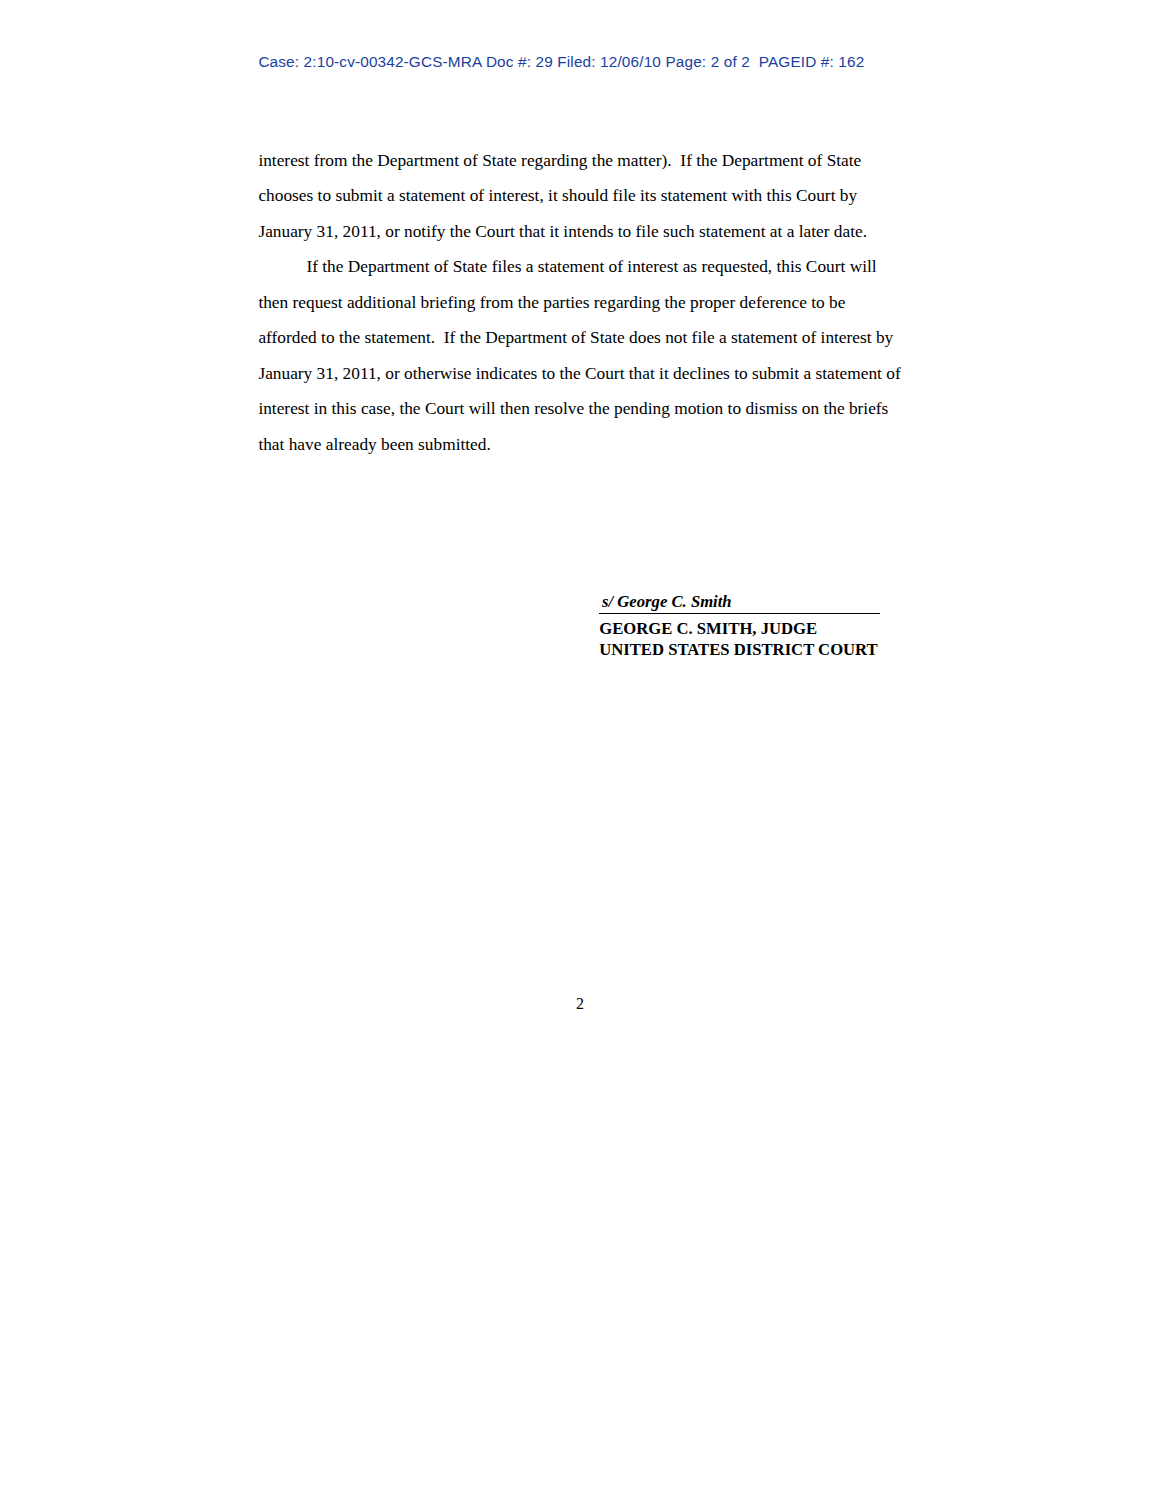Case: 2:10-cv-00342-GCS-MRA Doc #: 29 Filed: 12/06/10 Page: 2 of 2 PAGEID #: 162
interest from the Department of State regarding the matter). If the Department of State chooses to submit a statement of interest, it should file its statement with this Court by January 31, 2011, or notify the Court that it intends to file such statement at a later date.
If the Department of State files a statement of interest as requested, this Court will then request additional briefing from the parties regarding the proper deference to be afforded to the statement. If the Department of State does not file a statement of interest by January 31, 2011, or otherwise indicates to the Court that it declines to submit a statement of interest in this case, the Court will then resolve the pending motion to dismiss on the briefs that have already been submitted.
s/ George C. Smith
GEORGE C. SMITH, JUDGE
UNITED STATES DISTRICT COURT
2